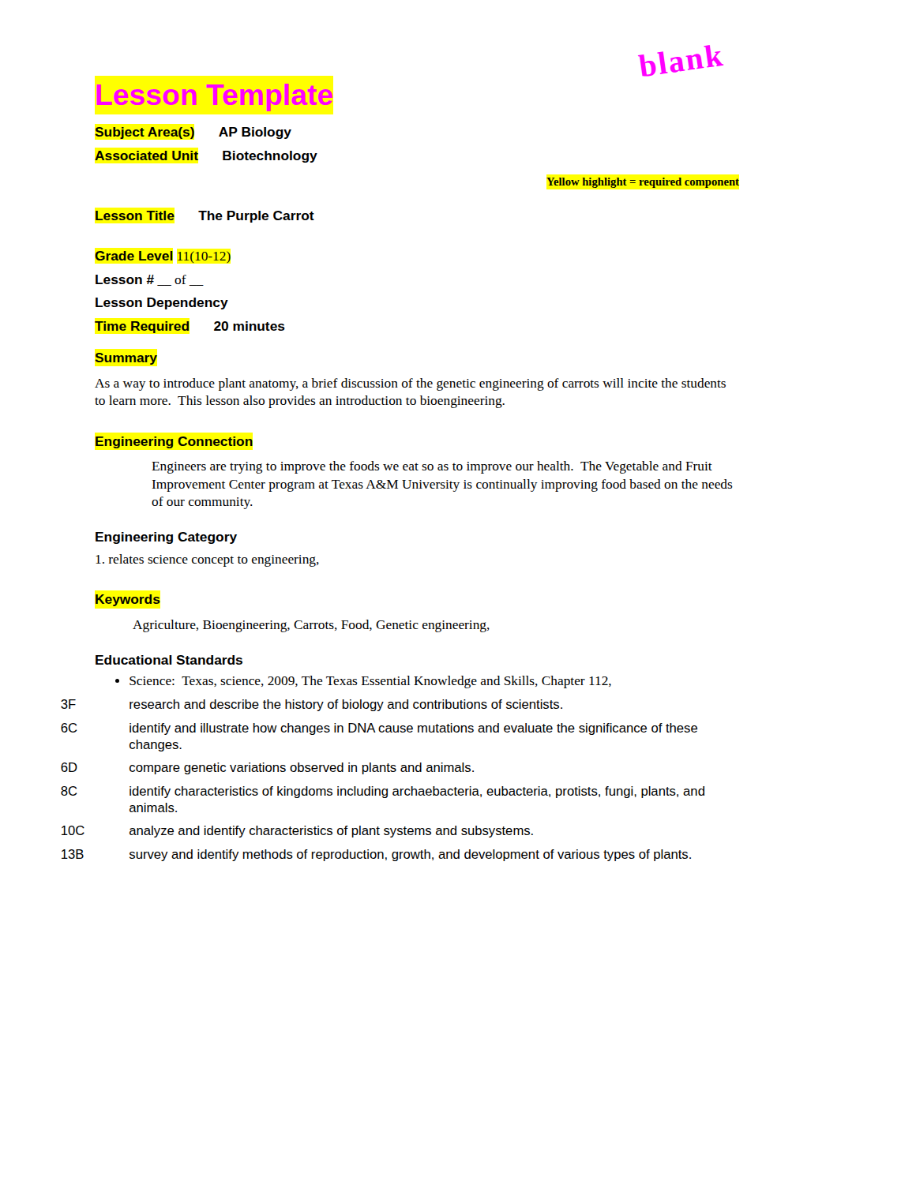blank
Lesson Template
Subject Area(s) AP Biology
Associated Unit Biotechnology
Yellow highlight = required component
Lesson Title The Purple Carrot
Grade Level 11(10-12)
Lesson # __ of __
Lesson Dependency
Time Required 20 minutes
Summary
As a way to introduce plant anatomy, a brief discussion of the genetic engineering of carrots will incite the students to learn more. This lesson also provides an introduction to bioengineering.
Engineering Connection
Engineers are trying to improve the foods we eat so as to improve our health. The Vegetable and Fruit Improvement Center program at Texas A&M University is continually improving food based on the needs of our community.
Engineering Category
1. relates science concept to engineering,
Keywords
Agriculture, Bioengineering, Carrots, Food, Genetic engineering,
Educational Standards
Science: Texas, science, 2009, The Texas Essential Knowledge and Skills, Chapter 112,
3Fresearch and describe the history of biology and contributions of scientists.
6Cidentify and illustrate how changes in DNA cause mutations and evaluate the significance of these changes.
6Dcompare genetic variations observed in plants and animals.
8Cidentify characteristics of kingdoms including archaebacteria, eubacteria, protists, fungi, plants, and animals.
10Canalyze and identify characteristics of plant systems and subsystems.
13Bsurvey and identify methods of reproduction, growth, and development of various types of plants.